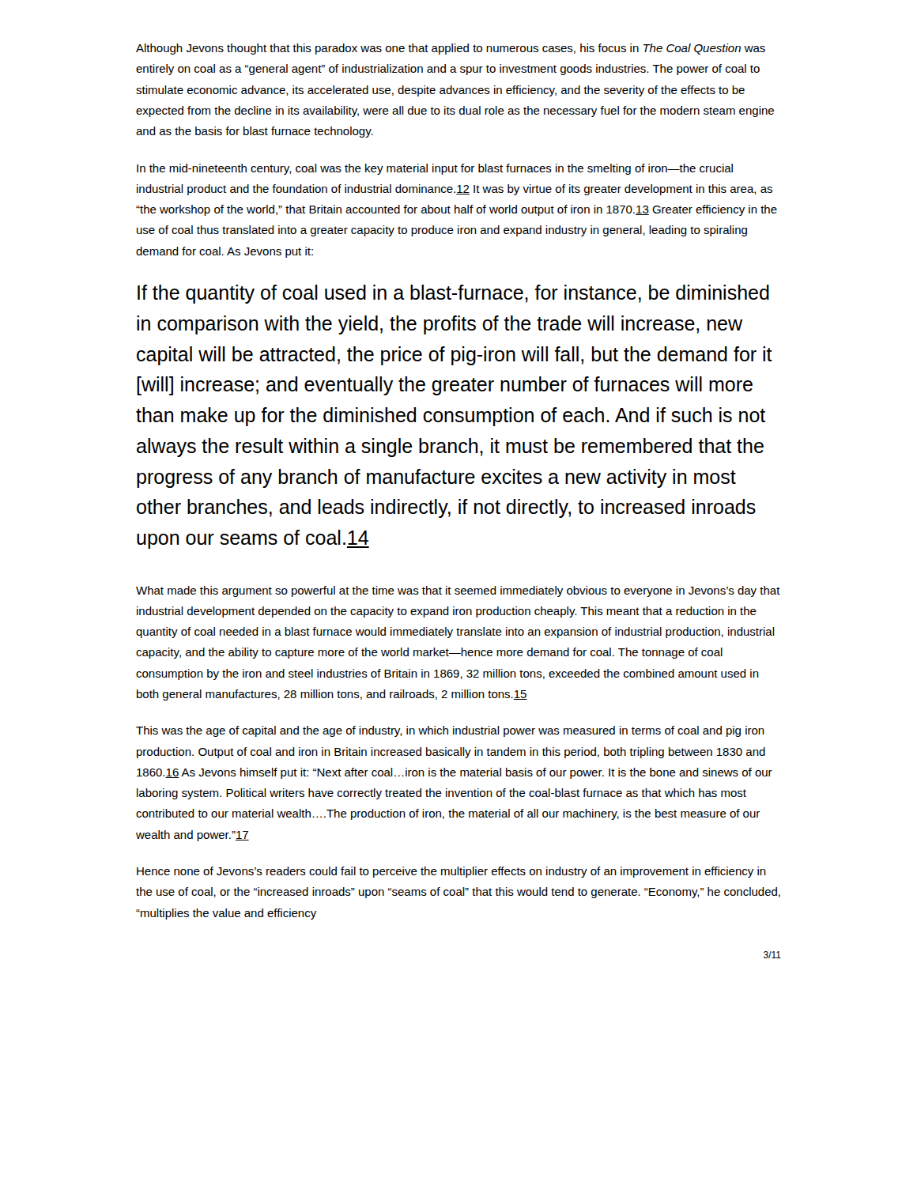Although Jevons thought that this paradox was one that applied to numerous cases, his focus in The Coal Question was entirely on coal as a “general agent” of industrialization and a spur to investment goods industries. The power of coal to stimulate economic advance, its accelerated use, despite advances in efficiency, and the severity of the effects to be expected from the decline in its availability, were all due to its dual role as the necessary fuel for the modern steam engine and as the basis for blast furnace technology.
In the mid-nineteenth century, coal was the key material input for blast furnaces in the smelting of iron—the crucial industrial product and the foundation of industrial dominance.12 It was by virtue of its greater development in this area, as “the workshop of the world,” that Britain accounted for about half of world output of iron in 1870.13 Greater efficiency in the use of coal thus translated into a greater capacity to produce iron and expand industry in general, leading to spiraling demand for coal. As Jevons put it:
If the quantity of coal used in a blast-furnace, for instance, be diminished in comparison with the yield, the profits of the trade will increase, new capital will be attracted, the price of pig-iron will fall, but the demand for it [will] increase; and eventually the greater number of furnaces will more than make up for the diminished consumption of each. And if such is not always the result within a single branch, it must be remembered that the progress of any branch of manufacture excites a new activity in most other branches, and leads indirectly, if not directly, to increased inroads upon our seams of coal.14
What made this argument so powerful at the time was that it seemed immediately obvious to everyone in Jevons’s day that industrial development depended on the capacity to expand iron production cheaply. This meant that a reduction in the quantity of coal needed in a blast furnace would immediately translate into an expansion of industrial production, industrial capacity, and the ability to capture more of the world market—hence more demand for coal. The tonnage of coal consumption by the iron and steel industries of Britain in 1869, 32 million tons, exceeded the combined amount used in both general manufactures, 28 million tons, and railroads, 2 million tons.15
This was the age of capital and the age of industry, in which industrial power was measured in terms of coal and pig iron production. Output of coal and iron in Britain increased basically in tandem in this period, both tripling between 1830 and 1860.16 As Jevons himself put it: “Next after coal…iron is the material basis of our power. It is the bone and sinews of our laboring system. Political writers have correctly treated the invention of the coal-blast furnace as that which has most contributed to our material wealth….The production of iron, the material of all our machinery, is the best measure of our wealth and power.”17
Hence none of Jevons’s readers could fail to perceive the multiplier effects on industry of an improvement in efficiency in the use of coal, or the “increased inroads” upon “seams of coal” that this would tend to generate. “Economy,” he concluded, “multiplies the value and efficiency
3/11